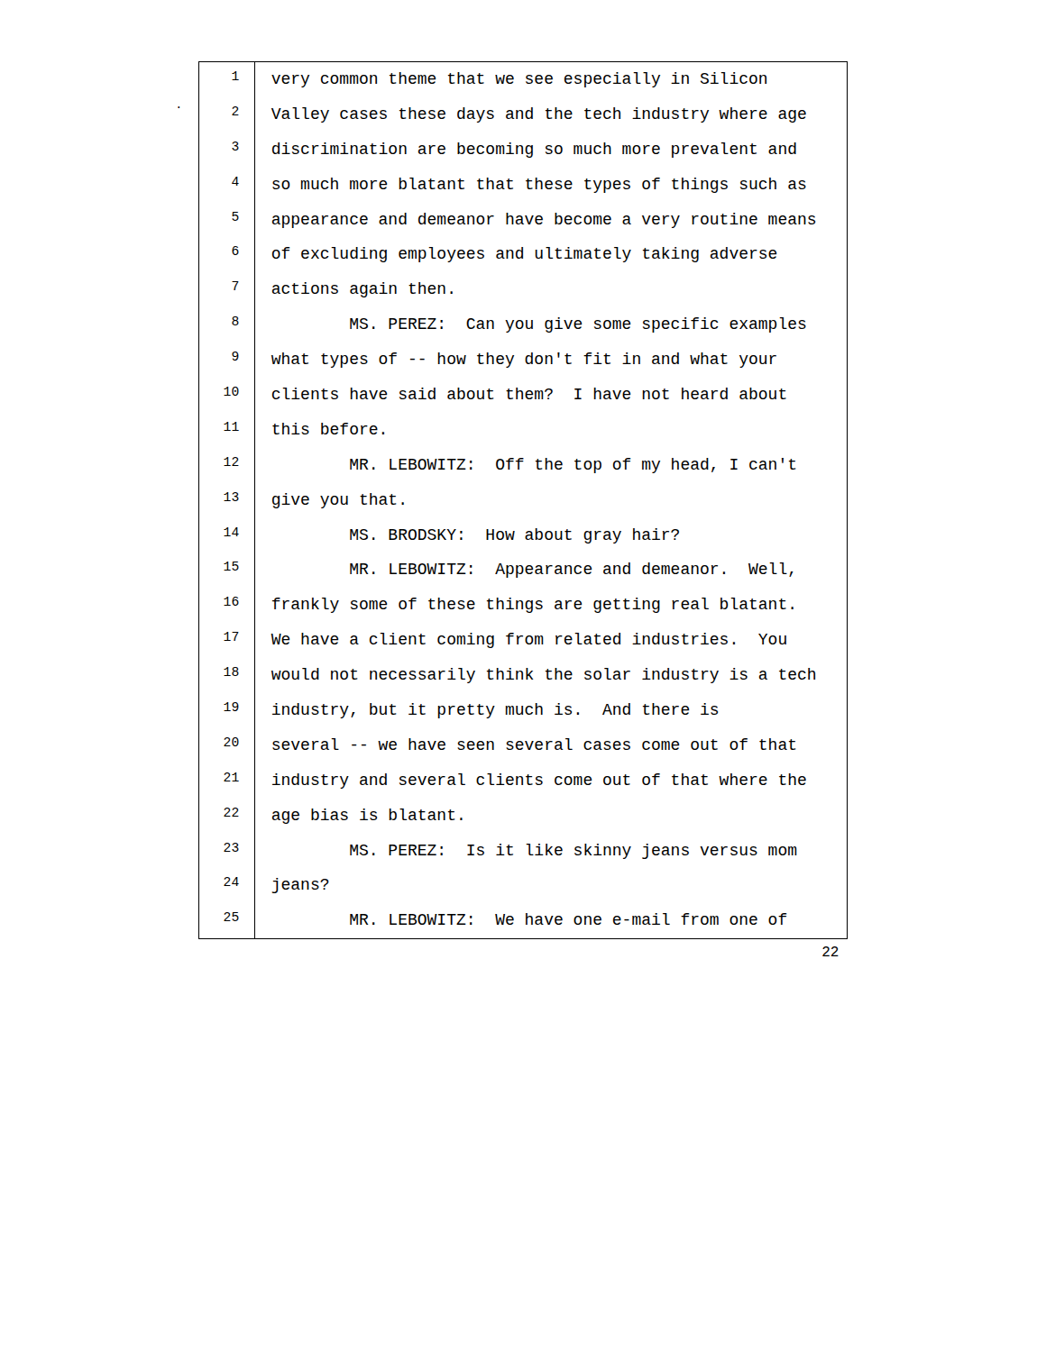.
| 1 | very common theme that we see especially in Silicon |
| 2 | Valley cases these days and the tech industry where age |
| 3 | discrimination are becoming so much more prevalent and |
| 4 | so much more blatant that these types of things such as |
| 5 | appearance and demeanor have become a very routine means |
| 6 | of excluding employees and ultimately taking adverse |
| 7 | actions again then. |
| 8 | MS. PEREZ: Can you give some specific examples |
| 9 | what types of -- how they don't fit in and what your |
| 10 | clients have said about them? I have not heard about |
| 11 | this before. |
| 12 | MR. LEBOWITZ: Off the top of my head, I can't |
| 13 | give you that. |
| 14 | MS. BRODSKY: How about gray hair? |
| 15 | MR. LEBOWITZ: Appearance and demeanor. Well, |
| 16 | frankly some of these things are getting real blatant. |
| 17 | We have a client coming from related industries. You |
| 18 | would not necessarily think the solar industry is a tech |
| 19 | industry, but it pretty much is. And there is |
| 20 | several -- we have seen several cases come out of that |
| 21 | industry and several clients come out of that where the |
| 22 | age bias is blatant. |
| 23 | MS. PEREZ: Is it like skinny jeans versus mom |
| 24 | jeans? |
| 25 | MR. LEBOWITZ: We have one e-mail from one of |
22